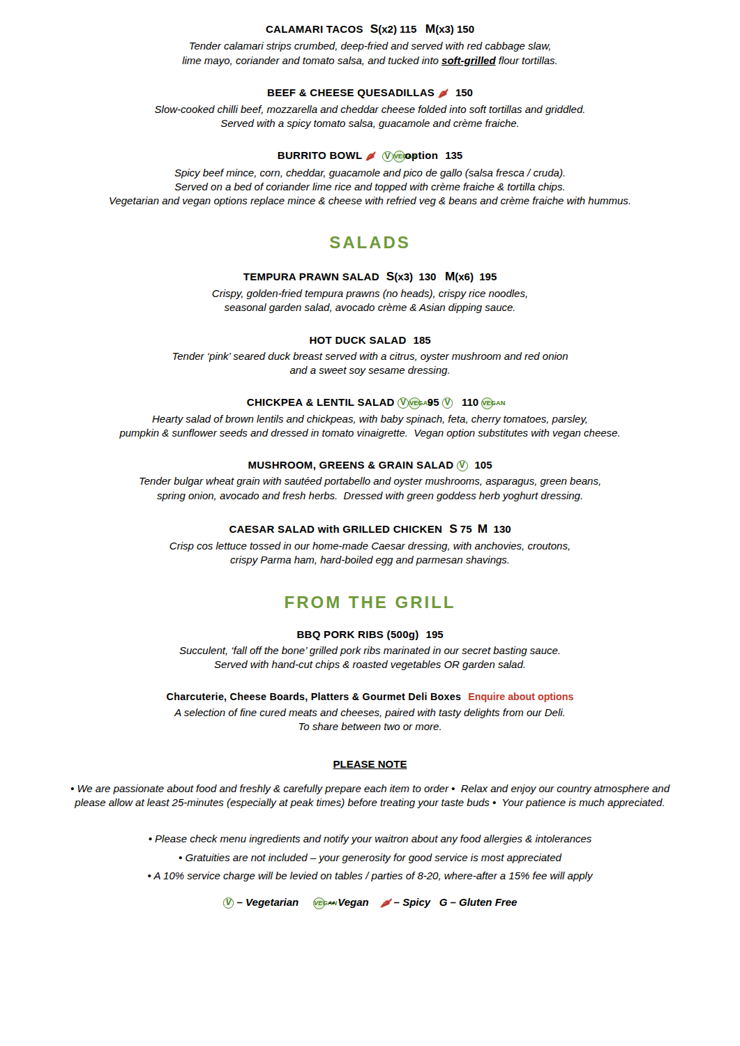CALAMARI TACOS S(x2) 115 M(x3) 150
Tender calamari strips crumbed, deep-fried and served with red cabbage slaw,
lime mayo, coriander and tomato salsa, and tucked into soft-grilled flour tortillas.
BEEF & CHEESE QUESADILLAS 🌶 150
Slow-cooked chilli beef, mozzarella and cheddar cheese folded into soft tortillas and griddled.
Served with a spicy tomato salsa, guacamole and crème fraiche.
BURRITO BOWL 🌶 VVEGANoption 135
Spicy beef mince, corn, cheddar, guacamole and pico de gallo (salsa fresca / cruda).
Served on a bed of coriander lime rice and topped with crème fraiche & tortilla chips.
Vegetarian and vegan options replace mince & cheese with refried veg & beans and crème fraiche with hummus.
SALADS
TEMPURA PRAWN SALAD S(x3) 130 M(x6) 195
Crispy, golden-fried tempura prawns (no heads), crispy rice noodles,
seasonal garden salad, avocado crème & Asian dipping sauce.
HOT DUCK SALAD 185
Tender ‘pink’ seared duck breast served with a citrus, oyster mushroom and red onion
and a sweet soy sesame dressing.
CHICKPEA & LENTIL SALAD VVEGAN 95 V 110 VEGAN
Hearty salad of brown lentils and chickpeas, with baby spinach, feta, cherry tomatoes, parsley,
pumpkin & sunflower seeds and dressed in tomato vinaigrette. Vegan option substitutes with vegan cheese.
MUSHROOM, GREENS & GRAIN SALAD V 105
Tender bulgar wheat grain with sautéed portabello and oyster mushrooms, asparagus, green beans,
spring onion, avocado and fresh herbs. Dressed with green goddess herb yoghurt dressing.
CAESAR SALAD with GRILLED CHICKEN S 75 M 130
Crisp cos lettuce tossed in our home-made Caesar dressing, with anchovies, croutons,
crispy Parma ham, hard-boiled egg and parmesan shavings.
FROM THE GRILL
BBQ PORK RIBS (500g) 195
Succulent, ‘fall off the bone’ grilled pork ribs marinated in our secret basting sauce.
Served with hand-cut chips & roasted vegetables OR garden salad.
Charcuterie, Cheese Boards, Platters & Gourmet Deli Boxes Enquire about options
A selection of fine cured meats and cheeses, paired with tasty delights from our Deli.
To share between two or more.
PLEASE NOTE
• We are passionate about food and freshly & carefully prepare each item to order • Relax and enjoy our country atmosphere and please allow at least 25-minutes (especially at peak times) before treating your taste buds • Your patience is much appreciated.
• Please check menu ingredients and notify your waitron about any food allergies & intolerances
• Gratuities are not included – your generosity for good service is most appreciated
• A 10% service charge will be levied on tables / parties of 8-20, where-after a 15% fee will apply
V – Vegetarian VEGAN -- Vegan 🌶 – Spicy G – Gluten Free